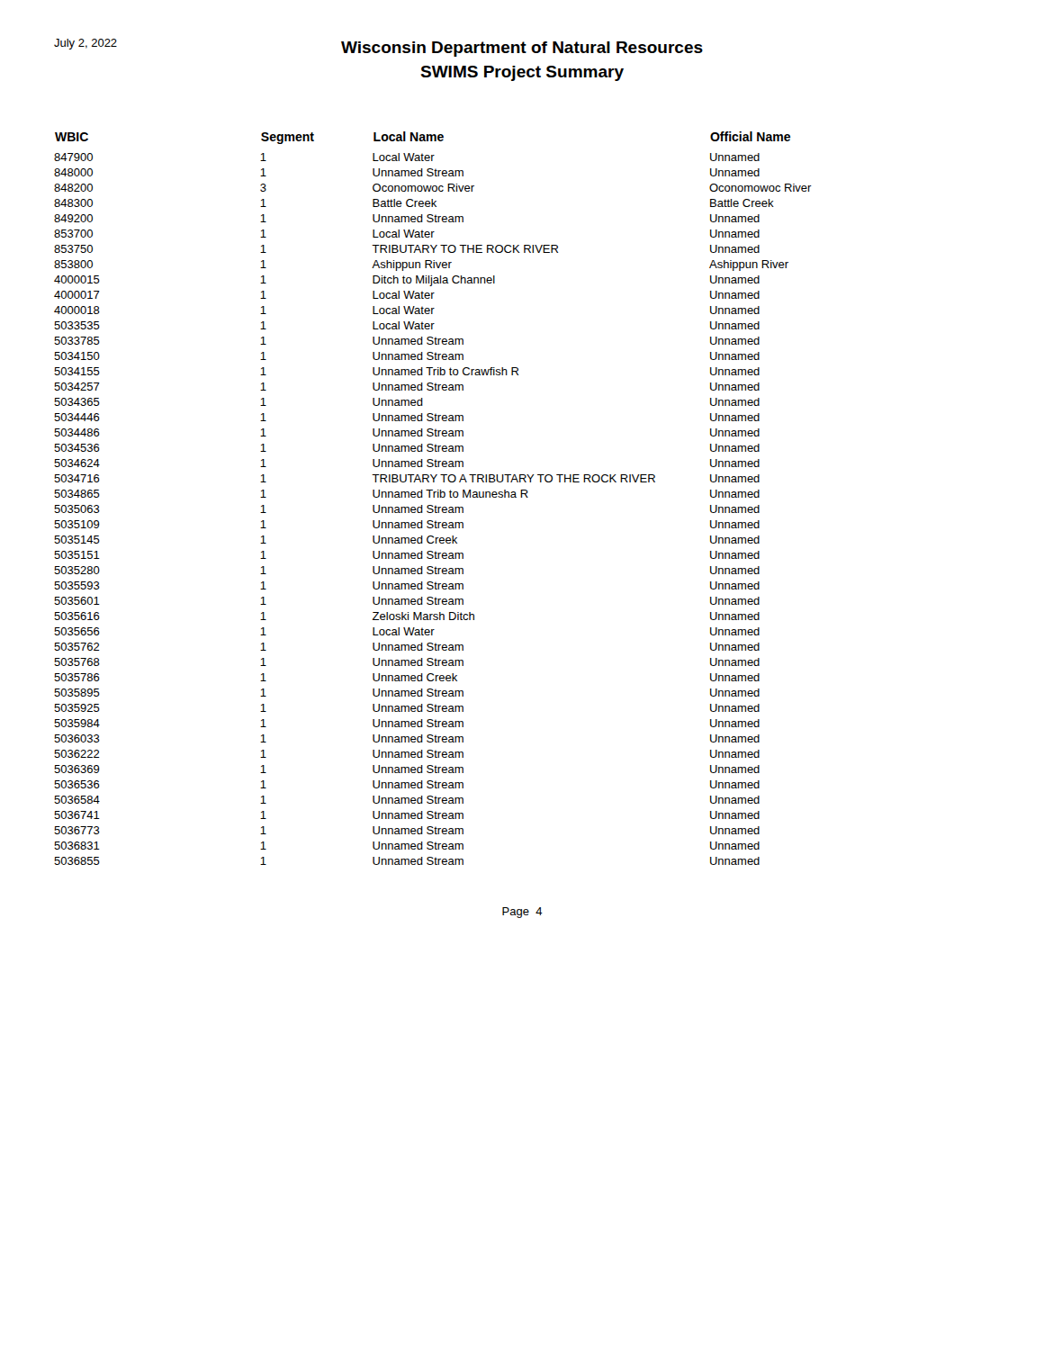July 2, 2022
Wisconsin Department of Natural Resources
SWIMS Project Summary
| WBIC | Segment | Local Name | Official Name |
| --- | --- | --- | --- |
| 847900 | 1 | Local Water | Unnamed |
| 848000 | 1 | Unnamed Stream | Unnamed |
| 848200 | 3 | Oconomowoc River | Oconomowoc River |
| 848300 | 1 | Battle Creek | Battle Creek |
| 849200 | 1 | Unnamed Stream | Unnamed |
| 853700 | 1 | Local Water | Unnamed |
| 853750 | 1 | TRIBUTARY TO THE ROCK RIVER | Unnamed |
| 853800 | 1 | Ashippun River | Ashippun River |
| 4000015 | 1 | Ditch to Miljala Channel | Unnamed |
| 4000017 | 1 | Local Water | Unnamed |
| 4000018 | 1 | Local Water | Unnamed |
| 5033535 | 1 | Local Water | Unnamed |
| 5033785 | 1 | Unnamed Stream | Unnamed |
| 5034150 | 1 | Unnamed Stream | Unnamed |
| 5034155 | 1 | Unnamed Trib to Crawfish R | Unnamed |
| 5034257 | 1 | Unnamed Stream | Unnamed |
| 5034365 | 1 | Unnamed | Unnamed |
| 5034446 | 1 | Unnamed Stream | Unnamed |
| 5034486 | 1 | Unnamed Stream | Unnamed |
| 5034536 | 1 | Unnamed Stream | Unnamed |
| 5034624 | 1 | Unnamed Stream | Unnamed |
| 5034716 | 1 | TRIBUTARY TO A TRIBUTARY TO THE ROCK RIVER | Unnamed |
| 5034865 | 1 | Unnamed Trib to Maunesha R | Unnamed |
| 5035063 | 1 | Unnamed Stream | Unnamed |
| 5035109 | 1 | Unnamed Stream | Unnamed |
| 5035145 | 1 | Unnamed Creek | Unnamed |
| 5035151 | 1 | Unnamed Stream | Unnamed |
| 5035280 | 1 | Unnamed Stream | Unnamed |
| 5035593 | 1 | Unnamed Stream | Unnamed |
| 5035601 | 1 | Unnamed Stream | Unnamed |
| 5035616 | 1 | Zeloski Marsh Ditch | Unnamed |
| 5035656 | 1 | Local Water | Unnamed |
| 5035762 | 1 | Unnamed Stream | Unnamed |
| 5035768 | 1 | Unnamed Stream | Unnamed |
| 5035786 | 1 | Unnamed Creek | Unnamed |
| 5035895 | 1 | Unnamed Stream | Unnamed |
| 5035925 | 1 | Unnamed Stream | Unnamed |
| 5035984 | 1 | Unnamed Stream | Unnamed |
| 5036033 | 1 | Unnamed Stream | Unnamed |
| 5036222 | 1 | Unnamed Stream | Unnamed |
| 5036369 | 1 | Unnamed Stream | Unnamed |
| 5036536 | 1 | Unnamed Stream | Unnamed |
| 5036584 | 1 | Unnamed Stream | Unnamed |
| 5036741 | 1 | Unnamed Stream | Unnamed |
| 5036773 | 1 | Unnamed Stream | Unnamed |
| 5036831 | 1 | Unnamed Stream | Unnamed |
| 5036855 | 1 | Unnamed Stream | Unnamed |
Page 4